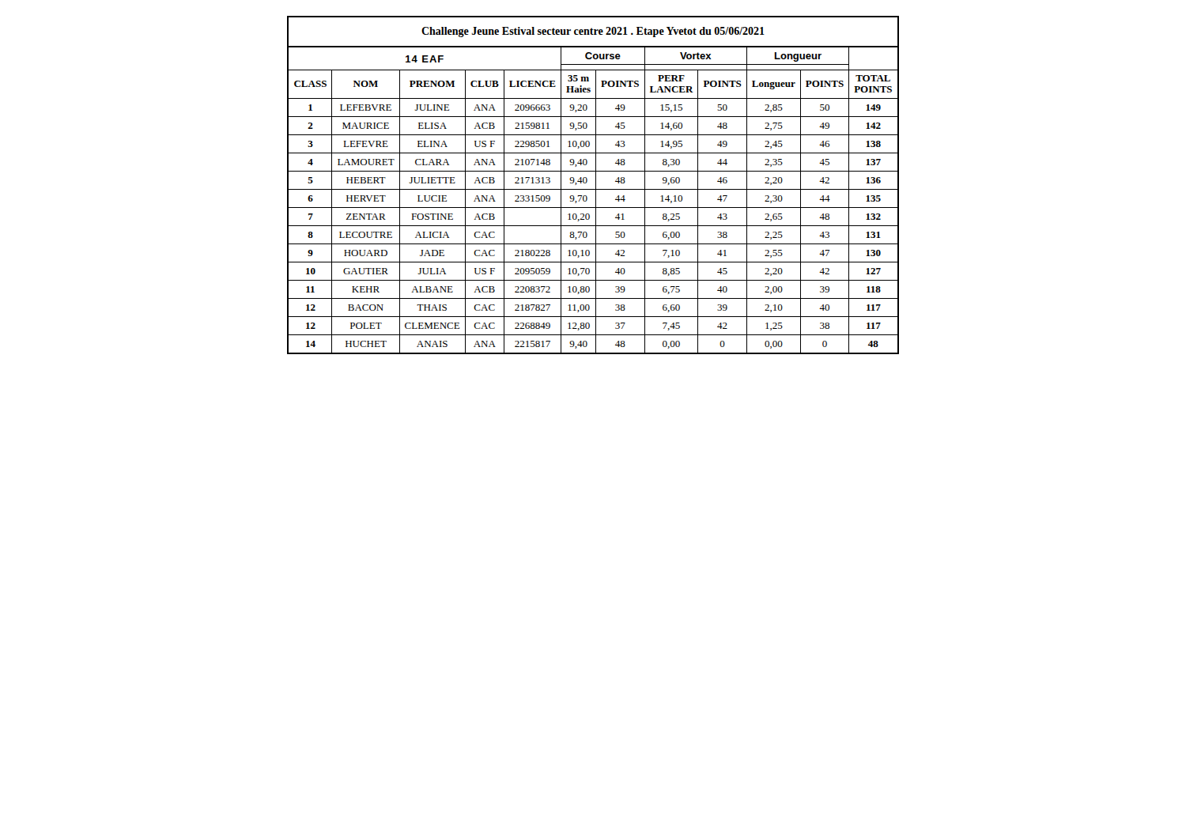Challenge Jeune Estival secteur centre 2021 . Etape Yvetot du 05/06/2021
| 14 EAF | Course | Vortex | Longueur | |
| --- | --- | --- | --- | --- |
| CLASS | NOM | PRENOM | CLUB | LICENCE | 35 m Haies | POINTS | PERF LANCER | POINTS | Longueur | POINTS | TOTAL POINTS |
| 1 | LEFEBVRE | JULINE | ANA | 2096663 | 9,20 | 49 | 15,15 | 50 | 2,85 | 50 | 149 |
| 2 | MAURICE | ELISA | ACB | 2159811 | 9,50 | 45 | 14,60 | 48 | 2,75 | 49 | 142 |
| 3 | LEFEVRE | ELINA | US F | 2298501 | 10,00 | 43 | 14,95 | 49 | 2,45 | 46 | 138 |
| 4 | LAMOURET | CLARA | ANA | 2107148 | 9,40 | 48 | 8,30 | 44 | 2,35 | 45 | 137 |
| 5 | HEBERT | JULIETTE | ACB | 2171313 | 9,40 | 48 | 9,60 | 46 | 2,20 | 42 | 136 |
| 6 | HERVET | LUCIE | ANA | 2331509 | 9,70 | 44 | 14,10 | 47 | 2,30 | 44 | 135 |
| 7 | ZENTAR | FOSTINE | ACB | | 10,20 | 41 | 8,25 | 43 | 2,65 | 48 | 132 |
| 8 | LECOUTRE | ALICIA | CAC | | 8,70 | 50 | 6,00 | 38 | 2,25 | 43 | 131 |
| 9 | HOUARD | JADE | CAC | 2180228 | 10,10 | 42 | 7,10 | 41 | 2,55 | 47 | 130 |
| 10 | GAUTIER | JULIA | US F | 2095059 | 10,70 | 40 | 8,85 | 45 | 2,20 | 42 | 127 |
| 11 | KEHR | ALBANE | ACB | 2208372 | 10,80 | 39 | 6,75 | 40 | 2,00 | 39 | 118 |
| 12 | BACON | THAIS | CAC | 2187827 | 11,00 | 38 | 6,60 | 39 | 2,10 | 40 | 117 |
| 12 | POLET | CLEMENCE | CAC | 2268849 | 12,80 | 37 | 7,45 | 42 | 1,25 | 38 | 117 |
| 14 | HUCHET | ANAIS | ANA | 2215817 | 9,40 | 48 | 0,00 | 0 | 0,00 | 0 | 48 |